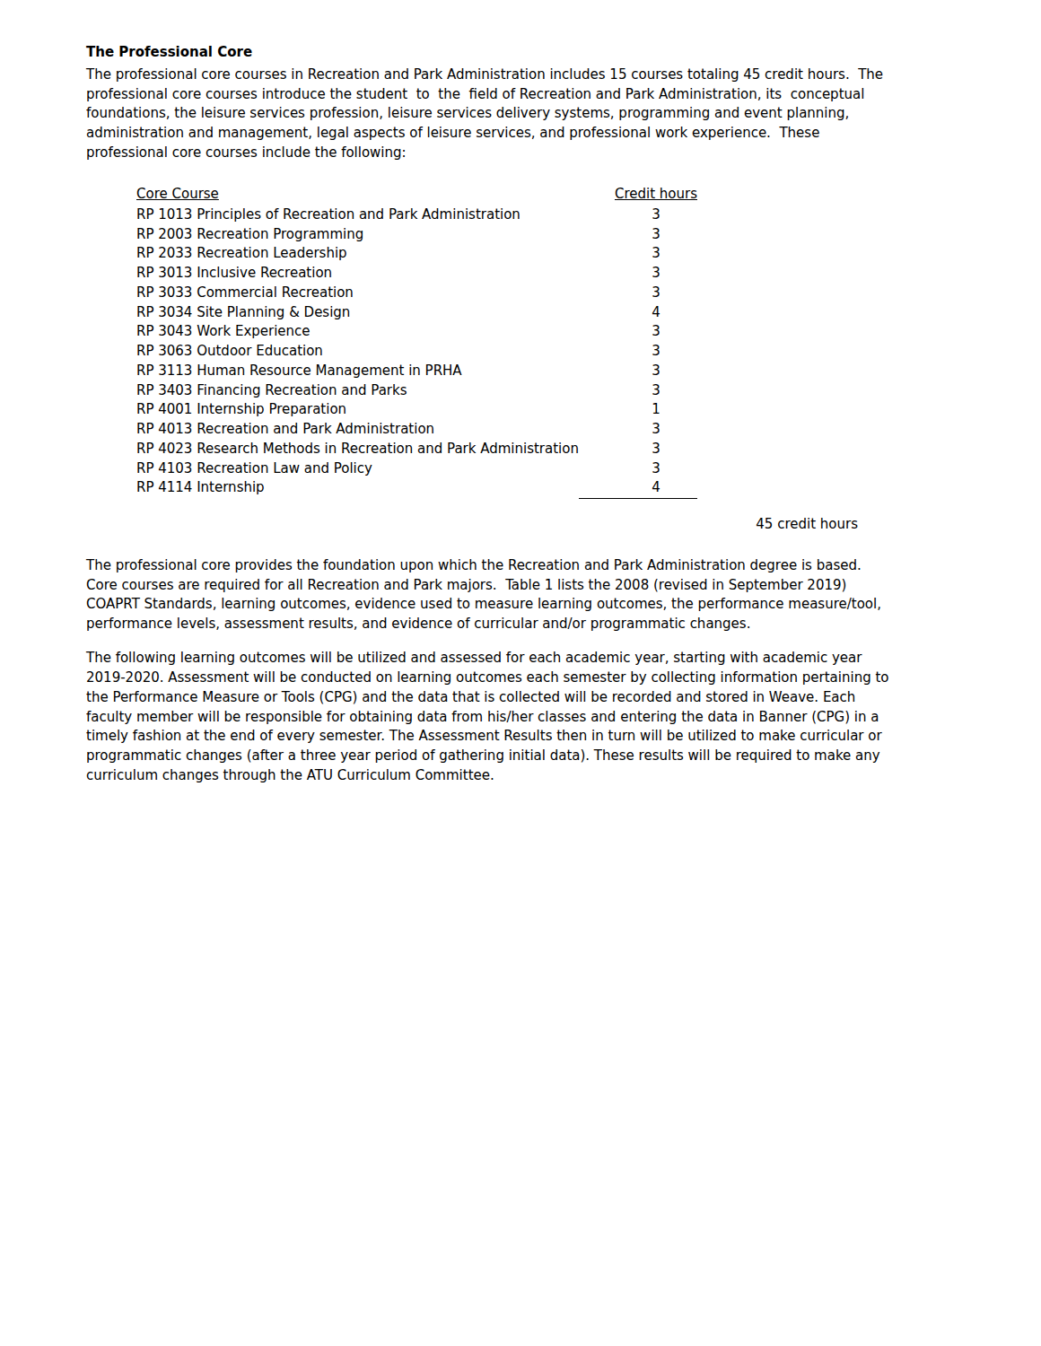The Professional Core
The professional core courses in Recreation and Park Administration includes 15 courses totaling 45 credit hours. The professional core courses introduce the student to the field of Recreation and Park Administration, its conceptual foundations, the leisure services profession, leisure services delivery systems, programming and event planning, administration and management, legal aspects of leisure services, and professional work experience. These professional core courses include the following:
| Core Course | Credit hours |
| --- | --- |
| RP 1013 Principles of Recreation and Park Administration | 3 |
| RP 2003 Recreation Programming | 3 |
| RP 2033 Recreation Leadership | 3 |
| RP 3013 Inclusive Recreation | 3 |
| RP 3033 Commercial Recreation | 3 |
| RP 3034 Site Planning & Design | 4 |
| RP 3043 Work Experience | 3 |
| RP 3063 Outdoor Education | 3 |
| RP 3113 Human Resource Management in PRHA | 3 |
| RP 3403 Financing Recreation and Parks | 3 |
| RP 4001 Internship Preparation | 1 |
| RP 4013 Recreation and Park Administration | 3 |
| RP 4023 Research Methods in Recreation and Park Administration | 3 |
| RP 4103 Recreation Law and Policy | 3 |
| RP 4114 Internship | 4 |
45 credit hours
The professional core provides the foundation upon which the Recreation and Park Administration degree is based. Core courses are required for all Recreation and Park majors. Table 1 lists the 2008 (revised in September 2019) COAPRT Standards, learning outcomes, evidence used to measure learning outcomes, the performance measure/tool, performance levels, assessment results, and evidence of curricular and/or programmatic changes.
The following learning outcomes will be utilized and assessed for each academic year, starting with academic year 2019-2020. Assessment will be conducted on learning outcomes each semester by collecting information pertaining to the Performance Measure or Tools (CPG) and the data that is collected will be recorded and stored in Weave. Each faculty member will be responsible for obtaining data from his/her classes and entering the data in Banner (CPG) in a timely fashion at the end of every semester. The Assessment Results then in turn will be utilized to make curricular or programmatic changes (after a three year period of gathering initial data). These results will be required to make any curriculum changes through the ATU Curriculum Committee.